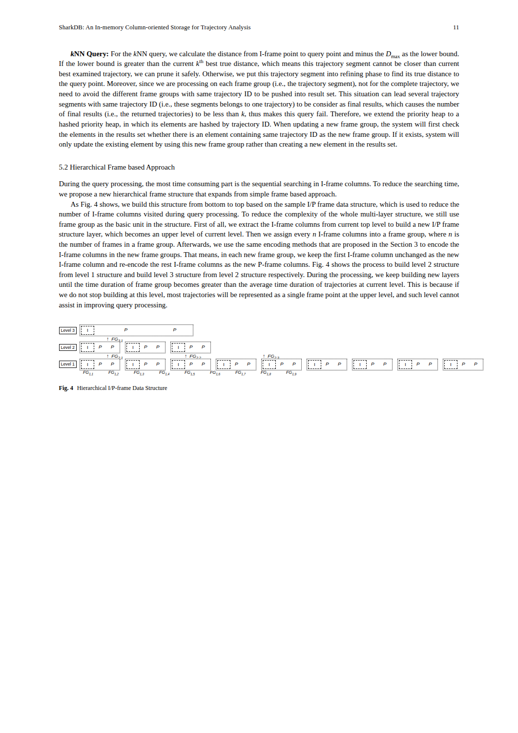SharkDB: An In-memory Column-oriented Storage for Trajectory Analysis 11
k NN Query: For the k NN query, we calculate the distance from I-frame point to query point and minus the Dmax as the lower bound. If the lower bound is greater than the current kth best true distance, which means this trajectory segment cannot be closer than current best examined trajectory, we can prune it safely. Otherwise, we put this trajectory segment into refining phase to find its true distance to the query point. Moreover, since we are processing on each frame group (i.e., the trajectory segment), not for the complete trajectory, we need to avoid the different frame groups with same trajectory ID to be pushed into result set. This situation can lead several trajectory segments with same trajectory ID (i.e., these segments belongs to one trajectory) to be consider as final results, which causes the number of final results (i.e., the returned trajectories) to be less than k, thus makes this query fail. Therefore, we extend the priority heap to a hashed priority heap, in which its elements are hashed by trajectory ID. When updating a new frame group, the system will first check the elements in the results set whether there is an element containing same trajectory ID as the new frame group. If it exists, system will only update the existing element by using this new frame group rather than creating a new element in the results set.
5.2 Hierarchical Frame based Approach
During the query processing, the most time consuming part is the sequential searching in I-frame columns. To reduce the searching time, we propose a new hierarchical frame structure that expands from simple frame based approach.
As Fig. 4 shows, we build this structure from bottom to top based on the sample I/P frame data structure, which is used to reduce the number of I-frame columns visited during query processing. To reduce the complexity of the whole multi-layer structure, we still use frame group as the basic unit in the structure. First of all, we extract the I-frame columns from current top level to build a new I/P frame structure layer, which becomes an upper level of current level. Then we assign every n I-frame columns into a frame group, where n is the number of frames in a frame group. Afterwards, we use the same encoding methods that are proposed in the Section 3 to encode the I-frame columns in the new frame groups. That means, in each new frame group, we keep the first I-frame column unchanged as the new I-frame column and re-encode the rest I-frame columns as the new P-frame columns. Fig. 4 shows the process to build level 2 structure from level 1 structure and build level 3 structure from level 2 structure respectively. During the processing, we keep building new layers until the time duration of frame group becomes greater than the average time duration of trajectories at current level. This is because if we do not stop building at this level, most trajectories will be represented as a single frame point at the upper level, and such level cannot assist in improving query processing.
Level 3 I P P
↑FG3,1
Level 2 I P P I P P I P P
↑FG2,1 ↑FG2,2 ↑FG2,3
Level 1 IPP IPP IPP IPP IPP IPP IPP IPP IPP
FG1,1 FG1,2 FG1,3 FG1,4 FG1,5 FG1,6 FG1,7 FG1,8 FG1,9
Fig. 4 Hierarchical I/P-frame Data Structure